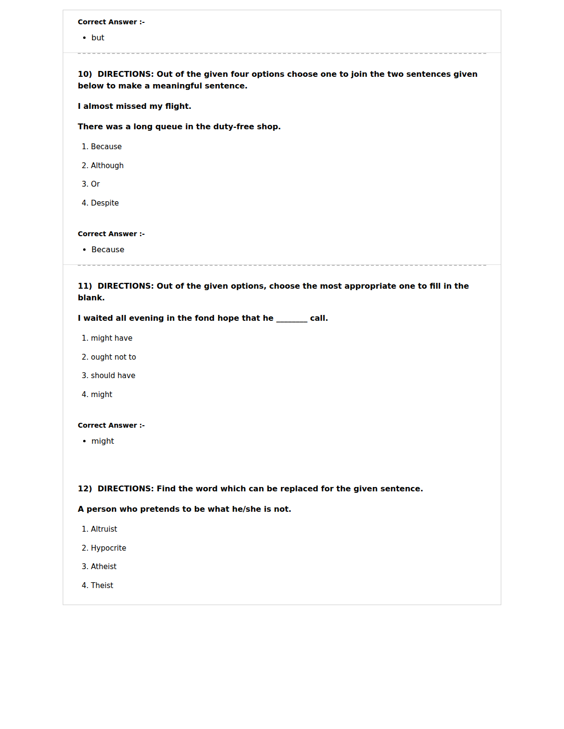Correct Answer :-
but
10) DIRECTIONS: Out of the given four options choose one to join the two sentences given below to make a meaningful sentence.
I almost missed my flight.
There was a long queue in the duty-free shop.
Because
Although
Or
Despite
Correct Answer :-
Because
11) DIRECTIONS: Out of the given options, choose the most appropriate one to fill in the blank.
I waited all evening in the fond hope that he ________ call.
might have
ought not to
should have
might
Correct Answer :-
might
12) DIRECTIONS: Find the word which can be replaced for the given sentence.
A person who pretends to be what he/she is not.
Altruist
Hypocrite
Atheist
Theist